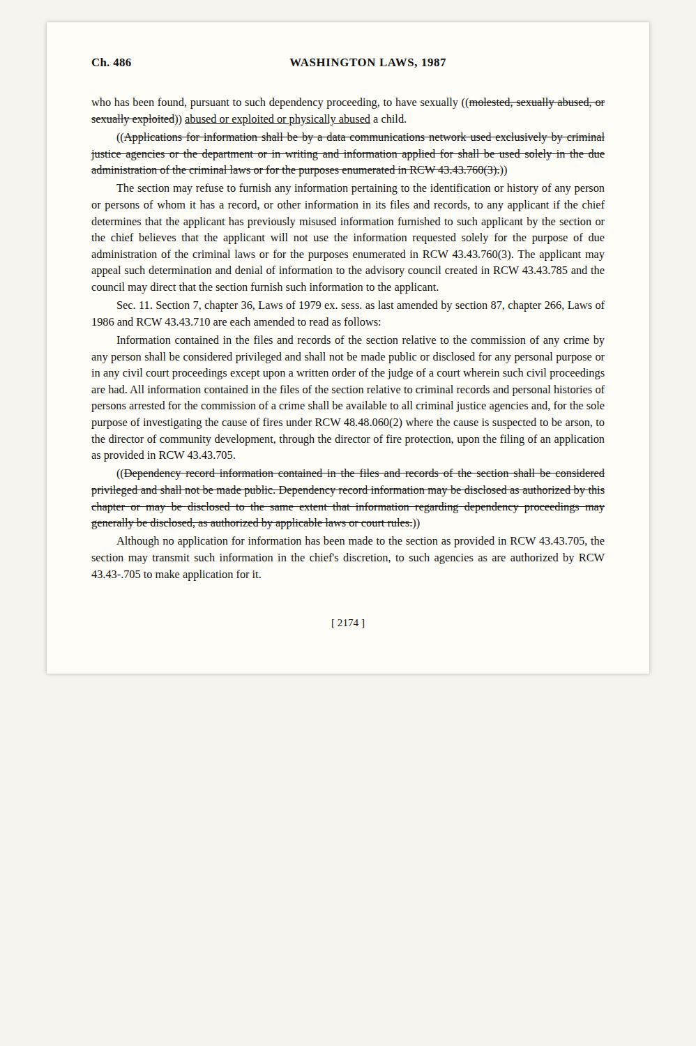Ch. 486 WASHINGTON LAWS, 1987
who has been found, pursuant to such dependency proceeding, to have sexually ((molested, sexually abused, or sexually exploited)) abused or exploited or physically abused a child.
((Applications for information shall be by a data communications network used exclusively by criminal justice agencies or the department or in writing and information applied for shall be used solely in the due administration of the criminal laws or for the purposes enumerated in RCW 43.43.760(3).))
The section may refuse to furnish any information pertaining to the identification or history of any person or persons of whom it has a record, or other information in its files and records, to any applicant if the chief determines that the applicant has previously misused information furnished to such applicant by the section or the chief believes that the applicant will not use the information requested solely for the purpose of due administration of the criminal laws or for the purposes enumerated in RCW 43.43.760(3). The applicant may appeal such determination and denial of information to the advisory council created in RCW 43.43.785 and the council may direct that the section furnish such information to the applicant.
Sec. 11. Section 7, chapter 36, Laws of 1979 ex. sess. as last amended by section 87, chapter 266, Laws of 1986 and RCW 43.43.710 are each amended to read as follows:
Information contained in the files and records of the section relative to the commission of any crime by any person shall be considered privileged and shall not be made public or disclosed for any personal purpose or in any civil court proceedings except upon a written order of the judge of a court wherein such civil proceedings are had. All information contained in the files of the section relative to criminal records and personal histories of persons arrested for the commission of a crime shall be available to all criminal justice agencies and, for the sole purpose of investigating the cause of fires under RCW 48.48.060(2) where the cause is suspected to be arson, to the director of community development, through the director of fire protection, upon the filing of an application as provided in RCW 43.43.705.
((Dependency record information contained in the files and records of the section shall be considered privileged and shall not be made public. Dependency record information may be disclosed as authorized by this chapter or may be disclosed to the same extent that information regarding dependency proceedings may generally be disclosed, as authorized by applicable laws or court rules.))
Although no application for information has been made to the section as provided in RCW 43.43.705, the section may transmit such information in the chief's discretion, to such agencies as are authorized by RCW 43.43-.705 to make application for it.
[ 2174 ]